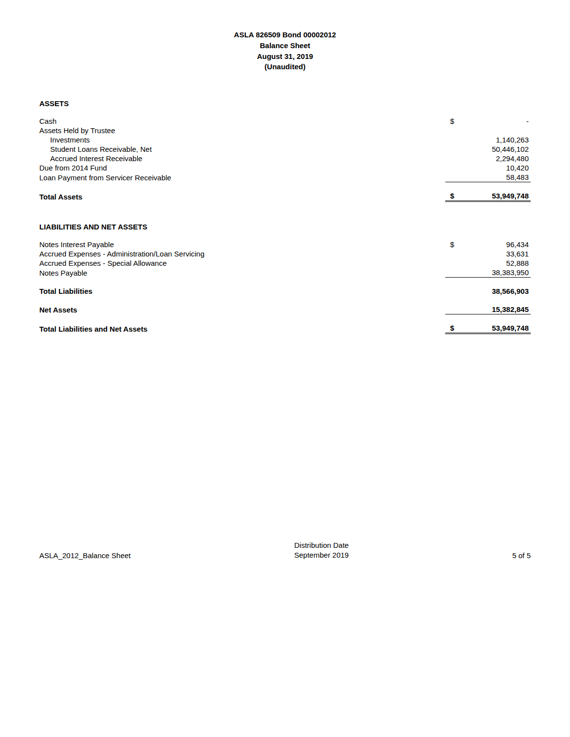ASLA 826509 Bond 00002012
Balance Sheet
August 31, 2019
(Unaudited)
ASSETS
| Cash | $ | - |
| Assets Held by Trustee | | |
| Investments | | 1,140,263 |
| Student Loans Receivable, Net | | 50,446,102 |
| Accrued Interest Receivable | | 2,294,480 |
| Due from 2014 Fund | | 10,420 |
| Loan Payment from Servicer Receivable | | 58,483 |
| Total Assets | $ | 53,949,748 |
LIABILITIES AND NET ASSETS
| Notes Interest Payable | $ | 96,434 |
| Accrued Expenses - Administration/Loan Servicing | | 33,631 |
| Accrued Expenses - Special Allowance | | 52,888 |
| Notes Payable | | 38,383,950 |
| Total Liabilities | | 38,566,903 |
| Net Assets | | 15,382,845 |
| Total Liabilities and Net Assets | $ | 53,949,748 |
ASLA_2012_Balance Sheet
Distribution Date
September 2019
5 of 5